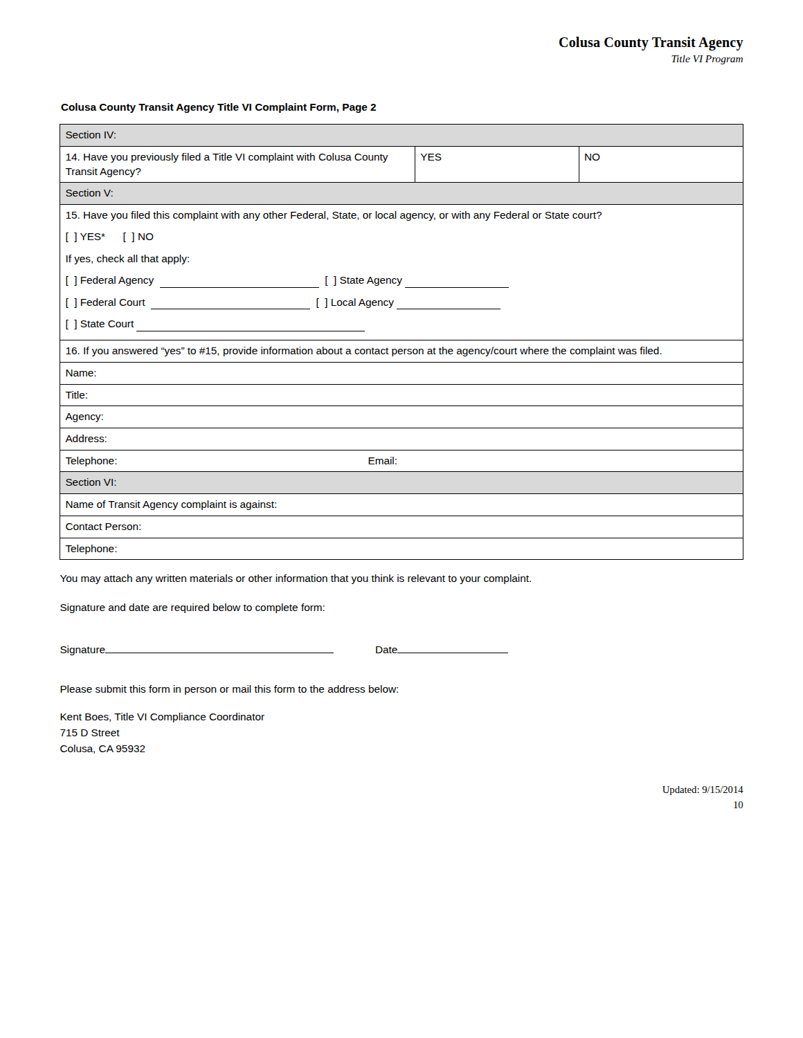Colusa County Transit Agency
Title VI Program
Colusa County Transit Agency Title VI Complaint Form, Page 2
| Section IV: |
| 14. Have you previously filed a Title VI complaint with Colusa County Transit Agency? | YES | NO |
| Section V: |
| 15. Have you filed this complaint with any other Federal, State, or local agency, or with any Federal or State court? [ ] YES* [ ] NO If yes, check all that apply: [ ] Federal Agency [ ] State Agency [ ] Federal Court [ ] Local Agency [ ] State Court |
| 16. If you answered “yes” to #15, provide information about a contact person at the agency/court where the complaint was filed. |
| Name: |
| Title: |
| Agency: |
| Address: |
| Telephone: Email: |
| Section VI: |
| Name of Transit Agency complaint is against: |
| Contact Person: |
| Telephone: |
You may attach any written materials or other information that you think is relevant to your complaint.
Signature and date are required below to complete form:
Signature Date
Please submit this form in person or mail this form to the address below:
Kent Boes, Title VI Compliance Coordinator
715 D Street
Colusa, CA 95932
Updated: 9/15/2014 10